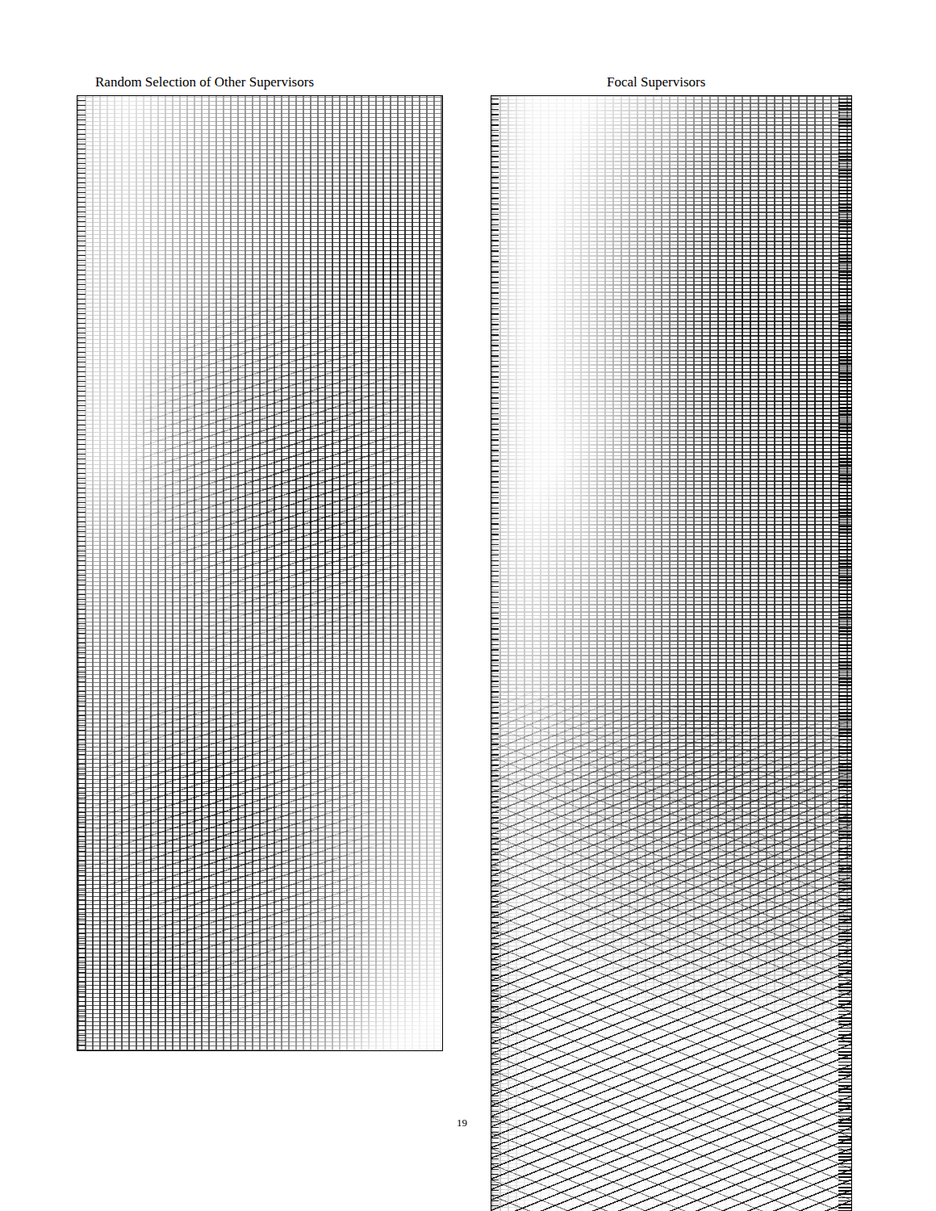Random Selection of Other Supervisors
Focal Supervisors
19